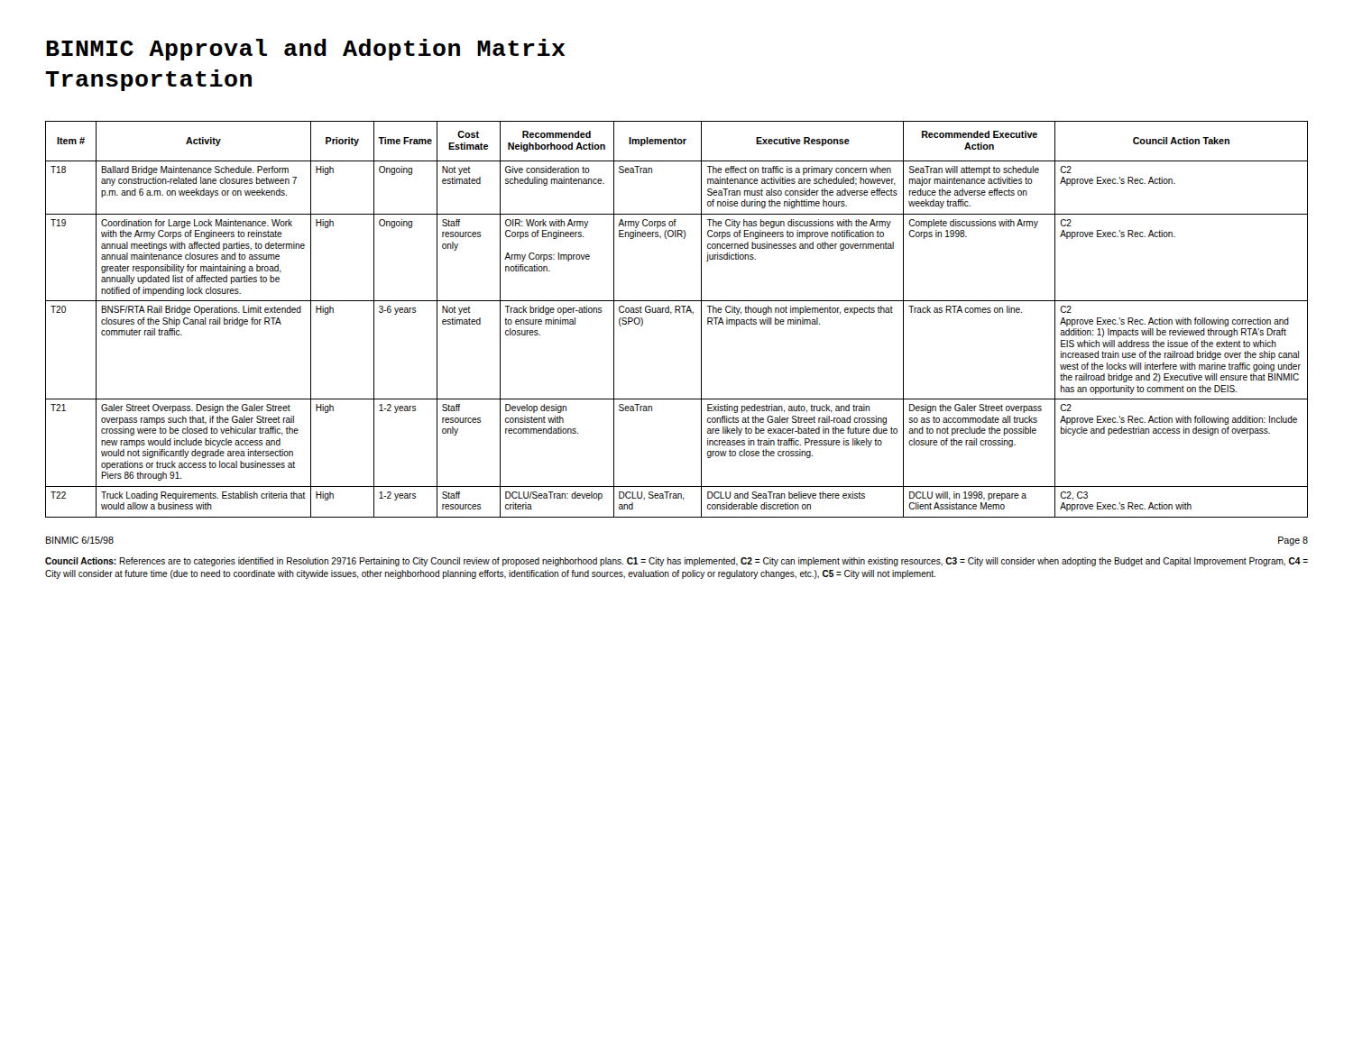BINMIC Approval and Adoption Matrix
Transportation
| Item # | Activity | Priority | Time Frame | Cost Estimate | Recommended Neighborhood Action | Implementor | Executive Response | Recommended Executive Action | Council Action Taken |
| --- | --- | --- | --- | --- | --- | --- | --- | --- | --- |
| T18 | Ballard Bridge Maintenance Schedule. Perform any construction-related lane closures between 7 p.m. and 6 a.m. on weekdays or on weekends. | High | Ongoing | Not yet estimated | Give consideration to scheduling maintenance. | SeaTran | The effect on traffic is a primary concern when maintenance activities are scheduled; however, SeaTran must also consider the adverse effects of noise during the nighttime hours. | SeaTran will attempt to schedule major maintenance activities to reduce the adverse effects on weekday traffic. | C2 Approve Exec.'s Rec. Action. |
| T19 | Coordination for Large Lock Maintenance. Work with the Army Corps of Engineers to reinstate annual meetings with affected parties, to determine annual maintenance closures and to assume greater responsibility for maintaining a broad, annually updated list of affected parties to be notified of impending lock closures. | High | Ongoing | Staff resources only | OIR: Work with Army Corps of Engineers. Army Corps: Improve notification. | Army Corps of Engineers, (OIR) | The City has begun discussions with the Army Corps of Engineers to improve notification to concerned businesses and other governmental jurisdictions. | Complete discussions with Army Corps in 1998. | C2 Approve Exec.'s Rec. Action. |
| T20 | BNSF/RTA Rail Bridge Operations. Limit extended closures of the Ship Canal rail bridge for RTA commuter rail traffic. | High | 3-6 years | Not yet estimated | Track bridge oper-ations to ensure minimal closures. | Coast Guard, RTA, (SPO) | The City, though not implementor, expects that RTA impacts will be minimal. | Track as RTA comes on line. | C2 Approve Exec.'s Rec. Action with following correction and addition: 1) Impacts will be reviewed through RTA's Draft EIS which will address the issue of the extent to which increased train use of the railroad bridge over the ship canal west of the locks will interfere with marine traffic going under the railroad bridge and 2) Executive will ensure that BINMIC has an opportunity to comment on the DEIS. |
| T21 | Galer Street Overpass. Design the Galer Street overpass ramps such that, if the Galer Street rail crossing were to be closed to vehicular traffic, the new ramps would include bicycle access and would not significantly degrade area intersection operations or truck access to local businesses at Piers 86 through 91. | High | 1-2 years | Staff resources only | Develop design consistent with recommendations. | SeaTran | Existing pedestrian, auto, truck, and train conflicts at the Galer Street rail-road crossing are likely to be exacer-bated in the future due to increases in train traffic. Pressure is likely to grow to close the crossing. | Design the Galer Street overpass so as to accommodate all trucks and to not preclude the possible closure of the rail crossing. | C2 Approve Exec.'s Rec. Action with following addition: Include bicycle and pedestrian access in design of overpass. |
| T22 | Truck Loading Requirements. Establish criteria that would allow a business with | High | 1-2 years | Staff resources | DCLU/SeaTran: develop criteria | DCLU, SeaTran, and | DCLU and SeaTran believe there exists considerable discretion on | DCLU will, in 1998, prepare a Client Assistance Memo | C2, C3 Approve Exec.'s Rec. Action with |
BINMIC 6/15/98 Page 8
Council Actions: References are to categories identified in Resolution 29716 Pertaining to City Council review of proposed neighborhood plans. C1 = City has implemented, C2 = City can implement within existing resources, C3 = City will consider when adopting the Budget and Capital Improvement Program, C4 = City will consider at future time (due to need to coordinate with citywide issues, other neighborhood planning efforts, identification of fund sources, evaluation of policy or regulatory changes, etc.), C5 = City will not implement.